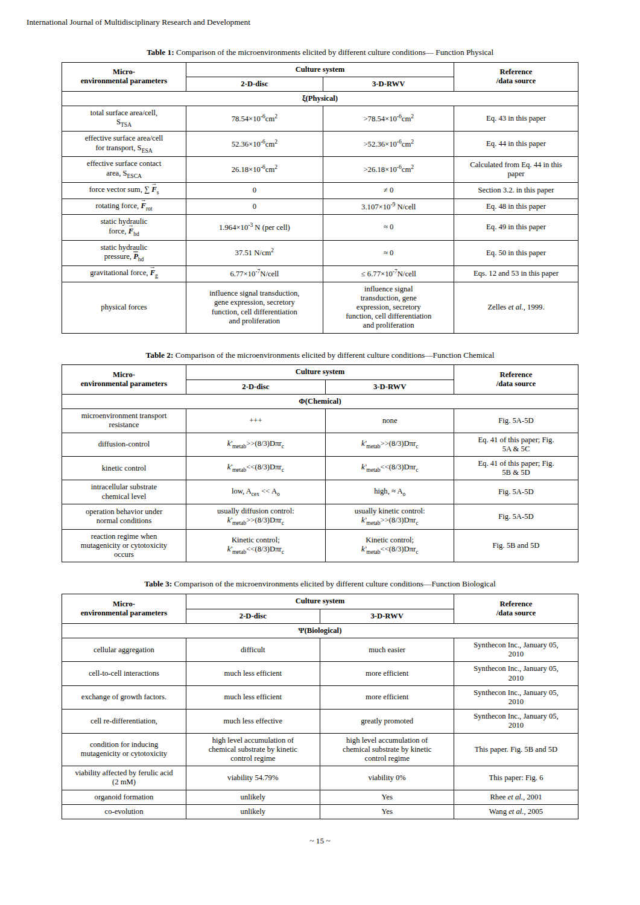International Journal of Multidisciplinary Research and Development
Table 1: Comparison of the microenvironments elicited by different culture conditions— Function Physical
| Micro- environmental parameters | Culture system | Reference /data source |
| --- | --- | --- |
| 2-D-disc | 3-D-RWV |
| ξ(Physical) |
| total surface area/cell, S TSA | 78.54×10 -6 cm 2 | >78.54×10 -6 cm 2 | Eq. 43 in this paper |
| effective surface area/cell for transport, S ESA | 52.36×10 -6 cm 2 | >52.36×10 -6 cm 2 | Eq. 44 in this paper |
| effective surface contact area, S ESCA | 26.18×10 -6 cm 2 | >26.18×10 -6 cm 2 | Calculated from Eq. 44 in this paper |
| force vector sum, ∑ F s | 0 | ≠ 0 | Section 3.2. in this paper |
| rotating force, F rot | 0 | 3.107×10 -9 N/cell | Eq. 48 in this paper |
| static hydraulic force, F hd | 1.964×10 -3 N (per cell) | ≈ 0 | Eq. 49 in this paper |
| static hydraulic pressure, P hd | 37.51 N/cm 2 | ≈ 0 | Eq. 50 in this paper |
| gravitational force, F g | 6.77×10 -7 N/cell | ≤ 6.77×10 -7 N/cell | Eqs. 12 and 53 in this paper |
| physical forces | influence signal transduction, gene expression, secretory function, cell differentiation and proliferation | influence signal transduction, gene expression, secretory function, cell differentiation and proliferation | Zelles et al. , 1999. |
Table 2: Comparison of the microenvironments elicited by different culture conditions—Function Chemical
| Micro- environmental parameters | Culture system | Reference /data source |
| --- | --- | --- |
| 2-D-disc | 3-D-RWV |
| Φ(Chemical) |
| microenvironment transport resistance | +++ | none | Fig. 5A-5D |
| diffusion-control | k' metab >>(8/3)Dπr c | k' metab >>(8/3)Dπr c | Eq. 41 of this paper; Fig. 5A & 5C |
| kinetic control | k' metab <<(8/3)Dπr c | k' metab <<(8/3)Dπr c | Eq. 41 of this paper; Fig. 5B & 5D |
| intracellular substrate chemical level | low, A cex << A o | high, ≈ A o | Fig. 5A-5D |
| operation behavior under normal conditions | usually diffusion control: k' metab >>(8/3)Dπr c | usually kinetic control: k' metab >>(8/3)Dπr c | Fig. 5A-5D |
| reaction regime when mutagenicity or cytotoxicity occurs | Kinetic control; k' metab <<(8/3)Dπr c | Kinetic control; k' metab <<(8/3)Dπr c | Fig. 5B and 5D |
Table 3: Comparison of the microenvironments elicited by different culture conditions—Function Biological
| Micro- environmental parameters | Culture system | Reference /data source |
| --- | --- | --- |
| 2-D-disc | 3-D-RWV |
| Ψ(Biological) |
| cellular aggregation | difficult | much easier | Synthecon Inc., January 05, 2010 |
| cell-to-cell interactions | much less efficient | more efficient | Synthecon Inc., January 05, 2010 |
| exchange of growth factors. | much less efficient | more efficient | Synthecon Inc., January 05, 2010 |
| cell re-differentiation, | much less effective | greatly promoted | Synthecon Inc., January 05, 2010 |
| condition for inducing mutagenicity or cytotoxicity | high level accumulation of chemical substrate by kinetic control regime | high level accumulation of chemical substrate by kinetic control regime | This paper. Fig. 5B and 5D |
| viability affected by ferulic acid (2 mM) | viability 54.79% | viability 0% | This paper: Fig. 6 |
| organoid formation | unlikely | Yes | Rhee et al. , 2001 |
| co-evolution | unlikely | Yes | Wang et al. , 2005 |
~ 15 ~